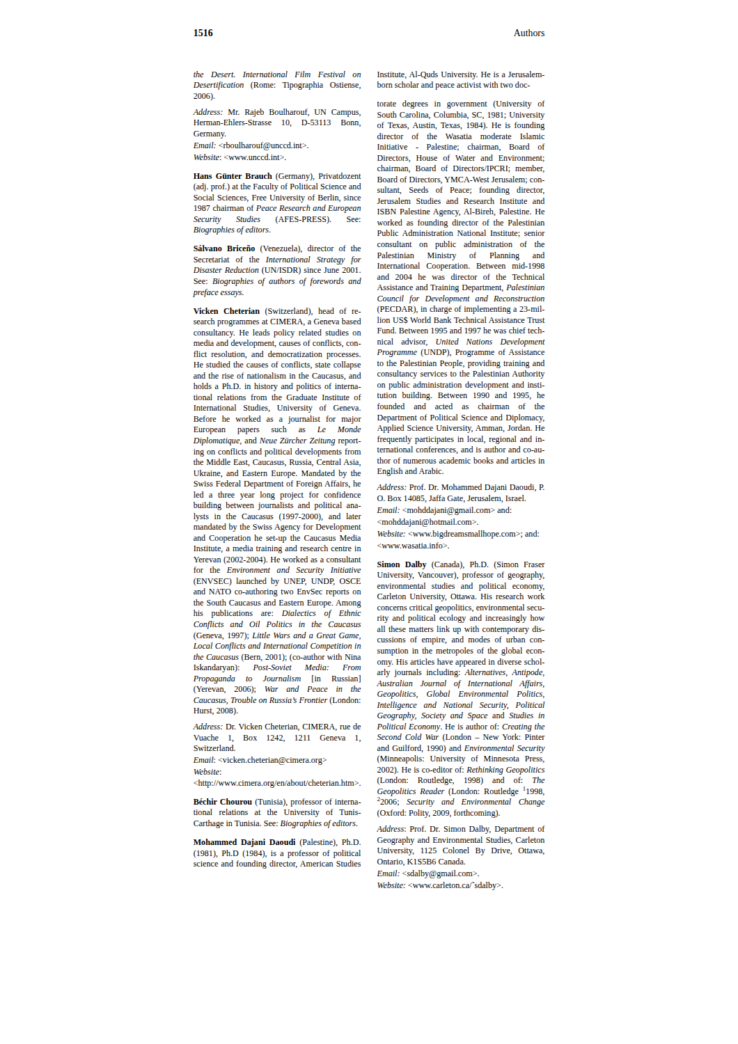1516 Authors
the Desert. International Film Festival on Desertification (Rome: Tipographia Ostiense, 2006).
Address: Mr. Rajeb Boulharouf, UN Campus, Herman-Ehlers-Strasse 10, D-53113 Bonn, Germany.
Email: <rboulharouf@unccd.int>.
Website: <www.unccd.int>.
Hans Günter Brauch (Germany), Privatdozent (adj. prof.) at the Faculty of Political Science and Social Sciences, Free University of Berlin, since 1987 chairman of Peace Research and European Security Studies (AFES-PRESS). See: Biographies of editors.
Sálvano Briceño (Venezuela), director of the Secretariat of the International Strategy for Disaster Reduction (UN/ISDR) since June 2001. See: Biographies of authors of forewords and preface essays.
Vicken Cheterian (Switzerland), head of research programmes at CIMERA, a Geneva based consultancy. He leads policy related studies on media and development, causes of conflicts, conflict resolution, and democratization processes. He studied the causes of conflicts, state collapse and the rise of nationalism in the Caucasus, and holds a Ph.D. in history and politics of international relations from the Graduate Institute of International Studies, University of Geneva. Before he worked as a journalist for major European papers such as Le Monde Diplomatique, and Neue Zürcher Zeitung reporting on conflicts and political developments from the Middle East, Caucasus, Russia, Central Asia, Ukraine, and Eastern Europe. Mandated by the Swiss Federal Department of Foreign Affairs, he led a three year long project for confidence building between journalists and political analysts in the Caucasus (1997-2000), and later mandated by the Swiss Agency for Development and Cooperation he set-up the Caucasus Media Institute, a media training and research centre in Yerevan (2002-2004). He worked as a consultant for the Environment and Security Initiative (ENVSEC) launched by UNEP, UNDP, OSCE and NATO co-authoring two EnvSec reports on the South Caucasus and Eastern Europe. Among his publications are: Dialectics of Ethnic Conflicts and Oil Politics in the Caucasus (Geneva, 1997); Little Wars and a Great Game, Local Conflicts and International Competition in the Caucasus (Bern, 2001); (co-author with Nina Iskandaryan): Post-Soviet Media: From Propaganda to Journalism [in Russian] (Yerevan, 2006); War and Peace in the Caucasus, Trouble on Russia’s Frontier (London: Hurst, 2008).
Address: Dr. Vicken Cheterian, CIMERA, rue de Vuache 1, Box 1242, 1211 Geneva 1, Switzerland.
Email: <vicken.cheterian@cimera.org>
Website: <http://www.cimera.org/en/about/cheterian.htm>.
Béchir Chourou (Tunisia), professor of international relations at the University of Tunis-Carthage in Tunisia. See: Biographies of editors.
Mohammed Dajani Daoudi (Palestine), Ph.D. (1981), Ph.D (1984), is a professor of political science and founding director, American Studies Institute, Al-Quds University. He is a Jerusalem-born scholar and peace activist with two doc-
torate degrees in government (University of South Carolina, Columbia, SC, 1981; University of Texas, Austin, Texas, 1984). He is founding director of the Wasatia moderate Islamic Initiative - Palestine; chairman, Board of Directors, House of Water and Environment; chairman, Board of Directors/IPCRI; member, Board of Directors, YMCA-West Jerusalem; consultant, Seeds of Peace; founding director, Jerusalem Studies and Research Institute and ISBN Palestine Agency, Al-Bireh, Palestine. He worked as founding director of the Palestinian Public Administration National Institute; senior consultant on public administration of the Palestinian Ministry of Planning and International Cooperation. Between mid-1998 and 2004 he was director of the Technical Assistance and Training Department, Palestinian Council for Development and Reconstruction (PECDAR), in charge of implementing a 23-million US$ World Bank Technical Assistance Trust Fund. Between 1995 and 1997 he was chief technical advisor, United Nations Development Programme (UNDP), Programme of Assistance to the Palestinian People, providing training and consultancy services to the Palestinian Authority on public administration development and institution building. Between 1990 and 1995, he founded and acted as chairman of the Department of Political Science and Diplomacy, Applied Science University, Amman, Jordan. He frequently participates in local, regional and international conferences, and is author and co-author of numerous academic books and articles in English and Arabic.
Address: Prof. Dr. Mohammed Dajani Daoudi, P. O. Box 14085, Jaffa Gate, Jerusalem, Israel.
Email: <mohddajani@gmail.com> and:
<mohddajani@hotmail.com>.
Website: <www.bigdreamsmallhope.com>; and:
<www.wasatia.info>.
Simon Dalby (Canada), Ph.D. (Simon Fraser University, Vancouver), professor of geography, environmental studies and political economy, Carleton University, Ottawa. His research work concerns critical geopolitics, environmental security and political ecology and increasingly how all these matters link up with contemporary discussions of empire, and modes of urban consumption in the metropoles of the global economy. His articles have appeared in diverse scholarly journals including: Alternatives, Antipode, Australian Journal of International Affairs, Geopolitics, Global Environmental Politics, Intelligence and National Security, Political Geography, Society and Space and Studies in Political Economy. He is author of: Creating the Second Cold War (London – New York: Pinter and Guilford, 1990) and Environmental Security (Minneapolis: University of Minnesota Press, 2002). He is co-editor of: Rethinking Geopolitics (London: Routledge, 1998) and of: The Geopolitics Reader (London: Routledge 11998, 22006; Security and Environmental Change (Oxford: Polity, 2009, forthcoming).
Address: Prof. Dr. Simon Dalby, Department of Geography and Environmental Studies, Carleton University, 1125 Colonel By Drive, Ottawa, Ontario, K1S5B6 Canada.
Email: <sdalby@gmail.com>.
Website: <www.carleton.ca/˜sdalby>.